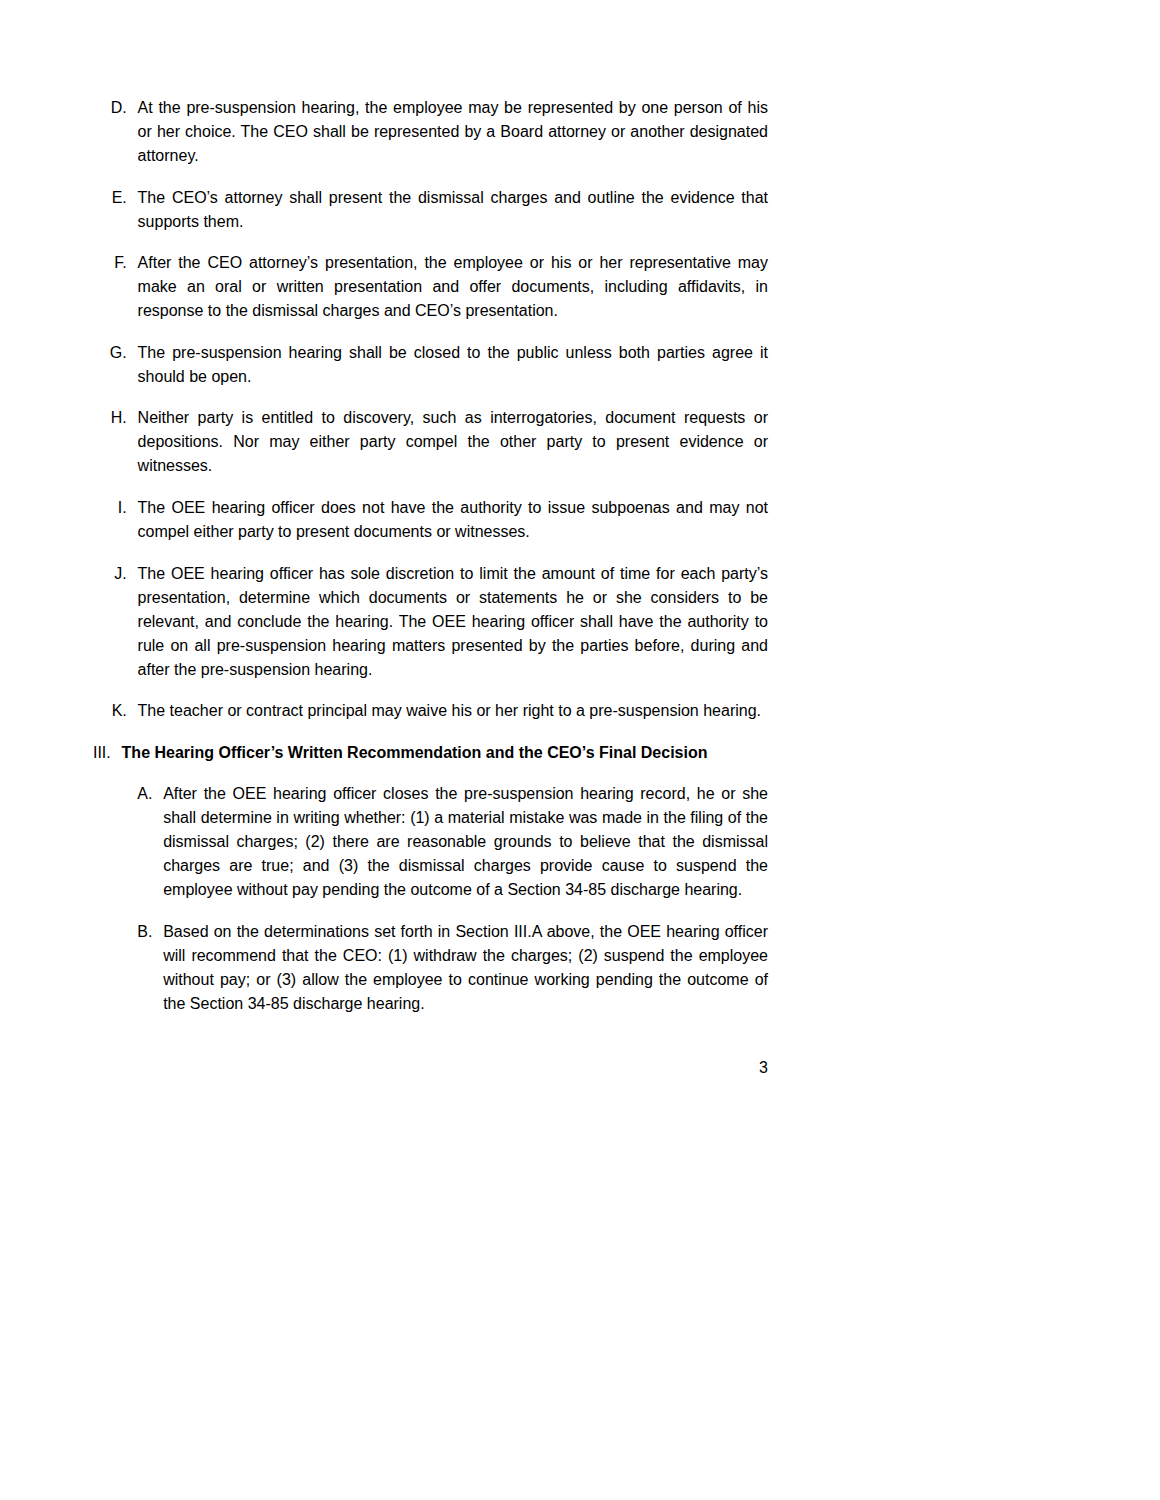At the pre-suspension hearing, the employee may be represented by one person of his or her choice. The CEO shall be represented by a Board attorney or another designated attorney.
The CEO’s attorney shall present the dismissal charges and outline the evidence that supports them.
After the CEO attorney’s presentation, the employee or his or her representative may make an oral or written presentation and offer documents, including affidavits, in response to the dismissal charges and CEO’s presentation.
The pre-suspension hearing shall be closed to the public unless both parties agree it should be open.
Neither party is entitled to discovery, such as interrogatories, document requests or depositions. Nor may either party compel the other party to present evidence or witnesses.
The OEE hearing officer does not have the authority to issue subpoenas and may not compel either party to present documents or witnesses.
The OEE hearing officer has sole discretion to limit the amount of time for each party’s presentation, determine which documents or statements he or she considers to be relevant, and conclude the hearing. The OEE hearing officer shall have the authority to rule on all pre-suspension hearing matters presented by the parties before, during and after the pre-suspension hearing.
The teacher or contract principal may waive his or her right to a pre-suspension hearing.
The Hearing Officer’s Written Recommendation and the CEO’s Final Decision
After the OEE hearing officer closes the pre-suspension hearing record, he or she shall determine in writing whether: (1) a material mistake was made in the filing of the dismissal charges; (2) there are reasonable grounds to believe that the dismissal charges are true; and (3) the dismissal charges provide cause to suspend the employee without pay pending the outcome of a Section 34-85 discharge hearing.
Based on the determinations set forth in Section III.A above, the OEE hearing officer will recommend that the CEO: (1) withdraw the charges; (2) suspend the employee without pay; or (3) allow the employee to continue working pending the outcome of the Section 34-85 discharge hearing.
3